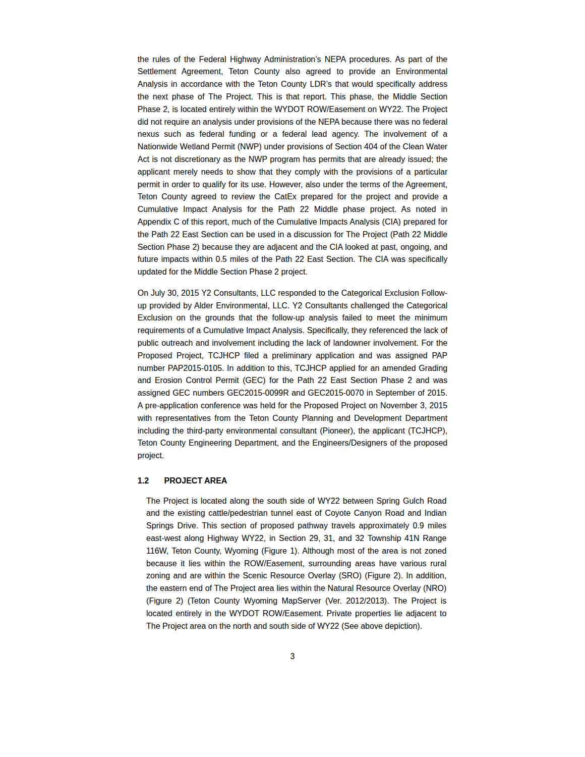the rules of the Federal Highway Administration’s NEPA procedures. As part of the Settlement Agreement, Teton County also agreed to provide an Environmental Analysis in accordance with the Teton County LDR’s that would specifically address the next phase of The Project. This is that report. This phase, the Middle Section Phase 2, is located entirely within the WYDOT ROW/Easement on WY22. The Project did not require an analysis under provisions of the NEPA because there was no federal nexus such as federal funding or a federal lead agency. The involvement of a Nationwide Wetland Permit (NWP) under provisions of Section 404 of the Clean Water Act is not discretionary as the NWP program has permits that are already issued; the applicant merely needs to show that they comply with the provisions of a particular permit in order to qualify for its use. However, also under the terms of the Agreement, Teton County agreed to review the CatEx prepared for the project and provide a Cumulative Impact Analysis for the Path 22 Middle phase project. As noted in Appendix C of this report, much of the Cumulative Impacts Analysis (CIA) prepared for the Path 22 East Section can be used in a discussion for The Project (Path 22 Middle Section Phase 2) because they are adjacent and the CIA looked at past, ongoing, and future impacts within 0.5 miles of the Path 22 East Section. The CIA was specifically updated for the Middle Section Phase 2 project.
On July 30, 2015 Y2 Consultants, LLC responded to the Categorical Exclusion Follow-up provided by Alder Environmental, LLC. Y2 Consultants challenged the Categorical Exclusion on the grounds that the follow-up analysis failed to meet the minimum requirements of a Cumulative Impact Analysis. Specifically, they referenced the lack of public outreach and involvement including the lack of landowner involvement. For the Proposed Project, TCJHCP filed a preliminary application and was assigned PAP number PAP2015-0105. In addition to this, TCJHCP applied for an amended Grading and Erosion Control Permit (GEC) for the Path 22 East Section Phase 2 and was assigned GEC numbers GEC2015-0099R and GEC2015-0070 in September of 2015. A pre-application conference was held for the Proposed Project on November 3, 2015 with representatives from the Teton County Planning and Development Department including the third-party environmental consultant (Pioneer), the applicant (TCJHCP), Teton County Engineering Department, and the Engineers/Designers of the proposed project.
1.2 PROJECT AREA
The Project is located along the south side of WY22 between Spring Gulch Road and the existing cattle/pedestrian tunnel east of Coyote Canyon Road and Indian Springs Drive. This section of proposed pathway travels approximately 0.9 miles east-west along Highway WY22, in Section 29, 31, and 32 Township 41N Range 116W, Teton County, Wyoming (Figure 1). Although most of the area is not zoned because it lies within the ROW/Easement, surrounding areas have various rural zoning and are within the Scenic Resource Overlay (SRO) (Figure 2). In addition, the eastern end of The Project area lies within the Natural Resource Overlay (NRO) (Figure 2) (Teton County Wyoming MapServer (Ver. 2012/2013). The Project is located entirely in the WYDOT ROW/Easement. Private properties lie adjacent to The Project area on the north and south side of WY22 (See above depiction).
3